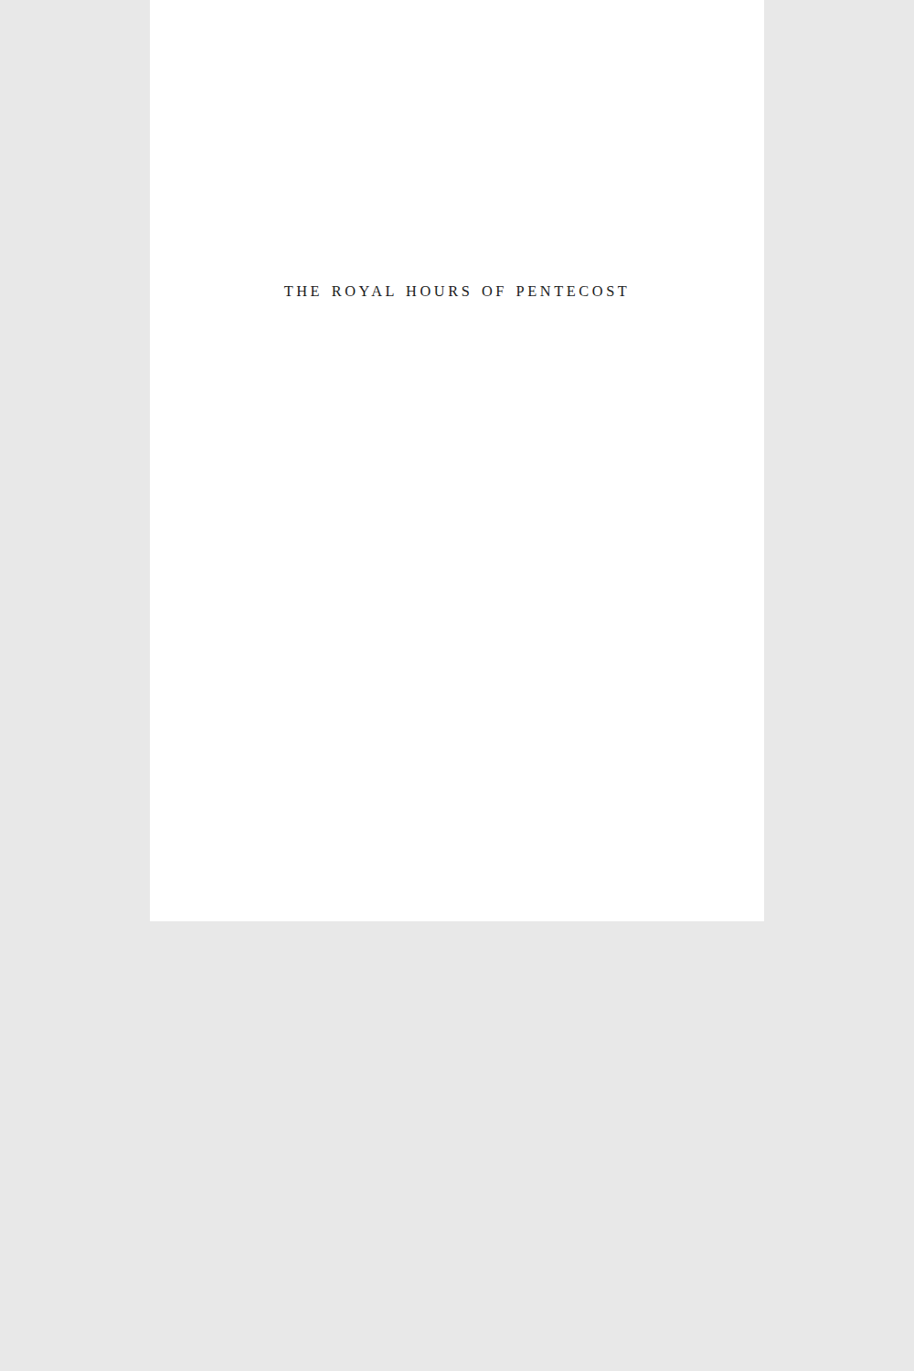The Royal Hours of Pentecost